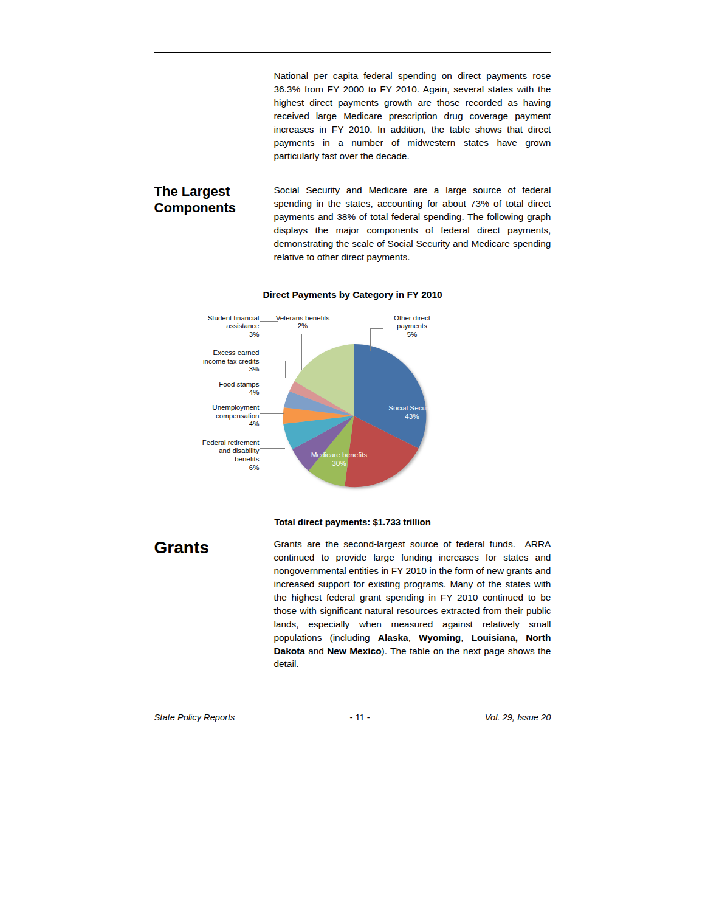National per capita federal spending on direct payments rose 36.3% from FY 2000 to FY 2010. Again, several states with the highest direct payments growth are those recorded as having received large Medicare prescription drug coverage payment increases in FY 2010. In addition, the table shows that direct payments in a number of midwestern states have grown particularly fast over the decade.
The Largest Components
Social Security and Medicare are a large source of federal spending in the states, accounting for about 73% of total direct payments and 38% of total federal spending. The following graph displays the major components of federal direct payments, demonstrating the scale of Social Security and Medicare spending relative to other direct payments.
Direct Payments by Category in FY 2010
Social Security
43%
Medicare benefits
30%
Student financial
assistance
3%
Veterans benefits
2%
Other direct
payments
5%
Excess earned
income tax credits
3%
Food stamps
4%
Unemployment
compensation
4%
Federal retirement
and disability
benefits
6%
Total direct payments: $1.733 trillion
Grants
Grants are the second-largest source of federal funds. ARRA continued to provide large funding increases for states and nongovernmental entities in FY 2010 in the form of new grants and increased support for existing programs. Many of the states with the highest federal grant spending in FY 2010 continued to be those with significant natural resources extracted from their public lands, especially when measured against relatively small populations (including Alaska, Wyoming, Louisiana, North Dakota and New Mexico). The table on the next page shows the detail.
State Policy Reports
- 11 -
Vol. 29, Issue 20